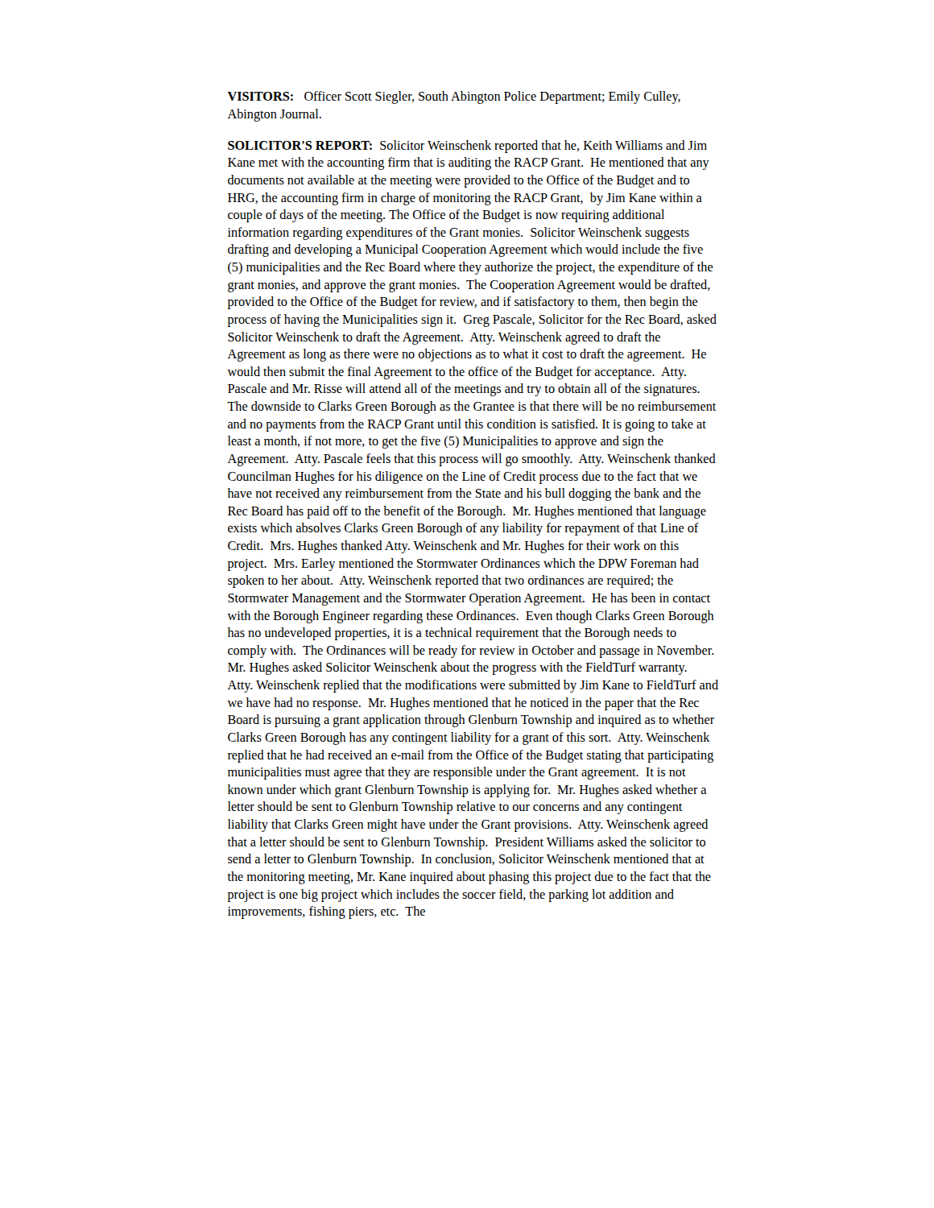VISITORS: Officer Scott Siegler, South Abington Police Department; Emily Culley, Abington Journal.
SOLICITOR'S REPORT: Solicitor Weinschenk reported that he, Keith Williams and Jim Kane met with the accounting firm that is auditing the RACP Grant. He mentioned that any documents not available at the meeting were provided to the Office of the Budget and to HRG, the accounting firm in charge of monitoring the RACP Grant, by Jim Kane within a couple of days of the meeting. The Office of the Budget is now requiring additional information regarding expenditures of the Grant monies. Solicitor Weinschenk suggests drafting and developing a Municipal Cooperation Agreement which would include the five (5) municipalities and the Rec Board where they authorize the project, the expenditure of the grant monies, and approve the grant monies. The Cooperation Agreement would be drafted, provided to the Office of the Budget for review, and if satisfactory to them, then begin the process of having the Municipalities sign it. Greg Pascale, Solicitor for the Rec Board, asked Solicitor Weinschenk to draft the Agreement. Atty. Weinschenk agreed to draft the Agreement as long as there were no objections as to what it cost to draft the agreement. He would then submit the final Agreement to the office of the Budget for acceptance. Atty. Pascale and Mr. Risse will attend all of the meetings and try to obtain all of the signatures. The downside to Clarks Green Borough as the Grantee is that there will be no reimbursement and no payments from the RACP Grant until this condition is satisfied. It is going to take at least a month, if not more, to get the five (5) Municipalities to approve and sign the Agreement. Atty. Pascale feels that this process will go smoothly. Atty. Weinschenk thanked Councilman Hughes for his diligence on the Line of Credit process due to the fact that we have not received any reimbursement from the State and his bull dogging the bank and the Rec Board has paid off to the benefit of the Borough. Mr. Hughes mentioned that language exists which absolves Clarks Green Borough of any liability for repayment of that Line of Credit. Mrs. Hughes thanked Atty. Weinschenk and Mr. Hughes for their work on this project. Mrs. Earley mentioned the Stormwater Ordinances which the DPW Foreman had spoken to her about. Atty. Weinschenk reported that two ordinances are required; the Stormwater Management and the Stormwater Operation Agreement. He has been in contact with the Borough Engineer regarding these Ordinances. Even though Clarks Green Borough has no undeveloped properties, it is a technical requirement that the Borough needs to comply with. The Ordinances will be ready for review in October and passage in November. Mr. Hughes asked Solicitor Weinschenk about the progress with the FieldTurf warranty. Atty. Weinschenk replied that the modifications were submitted by Jim Kane to FieldTurf and we have had no response. Mr. Hughes mentioned that he noticed in the paper that the Rec Board is pursuing a grant application through Glenburn Township and inquired as to whether Clarks Green Borough has any contingent liability for a grant of this sort. Atty. Weinschenk replied that he had received an e-mail from the Office of the Budget stating that participating municipalities must agree that they are responsible under the Grant agreement. It is not known under which grant Glenburn Township is applying for. Mr. Hughes asked whether a letter should be sent to Glenburn Township relative to our concerns and any contingent liability that Clarks Green might have under the Grant provisions. Atty. Weinschenk agreed that a letter should be sent to Glenburn Township. President Williams asked the solicitor to send a letter to Glenburn Township. In conclusion, Solicitor Weinschenk mentioned that at the monitoring meeting, Mr. Kane inquired about phasing this project due to the fact that the project is one big project which includes the soccer field, the parking lot addition and improvements, fishing piers, etc. The